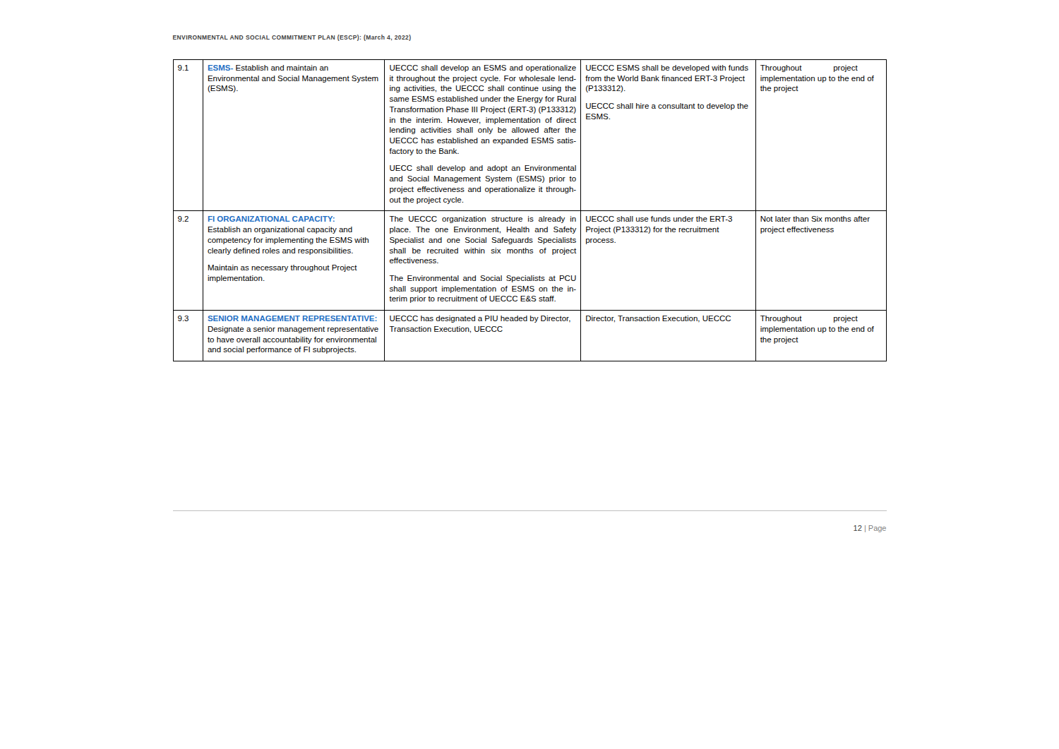ENVIRONMENTAL AND SOCIAL COMMITMENT PLAN (ESCP): (March 4, 2022)
| 9.1 | ESMS- Establish and maintain an Environmental and Social Management System (ESMS). | UECCC shall develop an ESMS and operationalize it throughout the project cycle. For wholesale lending activities, the UECCC shall continue using the same ESMS established under the Energy for Rural Transformation Phase III Project (ERT-3) (P133312) in the interim. However, implementation of direct lending activities shall only be allowed after the UECCC has established an expanded ESMS satisfactory to the Bank. UECC shall develop and adopt an Environmental and Social Management System (ESMS) prior to project effectiveness and operationalize it throughout the project cycle. | UECCC ESMS shall be developed with funds from the World Bank financed ERT-3 Project (P133312). UECCC shall hire a consultant to develop the ESMS. | Throughout project implementation up to the end of the project |
| 9.2 | FI ORGANIZATIONAL CAPACITY: Establish an organizational capacity and competency for implementing the ESMS with clearly defined roles and responsibilities. Maintain as necessary throughout Project implementation. | The UECCC organization structure is already in place. The one Environment, Health and Safety Specialist and one Social Safeguards Specialists shall be recruited within six months of project effectiveness. The Environmental and Social Specialists at PCU shall support implementation of ESMS on the interim prior to recruitment of UECCC E&S staff. | UECCC shall use funds under the ERT-3 Project (P133312) for the recruitment process. | Not later than Six months after project effectiveness |
| 9.3 | SENIOR MANAGEMENT REPRESENTATIVE: Designate a senior management representative to have overall accountability for environmental and social performance of FI subprojects. | UECCC has designated a PIU headed by Director, Transaction Execution, UECCC | Director, Transaction Execution, UECCC | Throughout project implementation up to the end of the project |
12 | Page